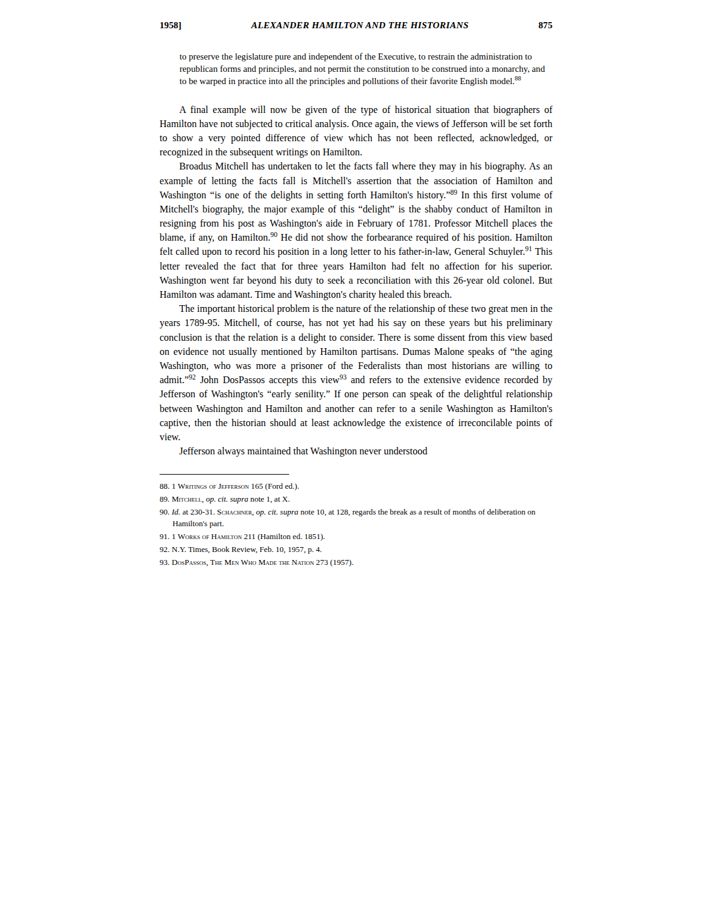1958] ALEXANDER HAMILTON AND THE HISTORIANS 875
to preserve the legislature pure and independent of the Executive, to restrain the administration to republican forms and principles, and not permit the constitution to be construed into a monarchy, and to be warped in practice into all the principles and pollutions of their favorite English model.88
A final example will now be given of the type of historical situation that biographers of Hamilton have not subjected to critical analysis. Once again, the views of Jefferson will be set forth to show a very pointed difference of view which has not been reflected, acknowledged, or recognized in the subsequent writings on Hamilton.
Broadus Mitchell has undertaken to let the facts fall where they may in his biography. As an example of letting the facts fall is Mitchell's assertion that the association of Hamilton and Washington “is one of the delights in setting forth Hamilton's history.”89 In this first volume of Mitchell's biography, the major example of this “delight” is the shabby conduct of Hamilton in resigning from his post as Washington's aide in February of 1781. Professor Mitchell places the blame, if any, on Hamilton.90 He did not show the forbearance required of his position. Hamilton felt called upon to record his position in a long letter to his father-in-law, General Schuyler.91 This letter revealed the fact that for three years Hamilton had felt no affection for his superior. Washington went far beyond his duty to seek a reconciliation with this 26-year old colonel. But Hamilton was adamant. Time and Washington's charity healed this breach.
The important historical problem is the nature of the relationship of these two great men in the years 1789-95. Mitchell, of course, has not yet had his say on these years but his preliminary conclusion is that the relation is a delight to consider. There is some dissent from this view based on evidence not usually mentioned by Hamilton partisans. Dumas Malone speaks of “the aging Washington, who was more a prisoner of the Federalists than most historians are willing to admit.”92 John DosPassos accepts this view93 and refers to the extensive evidence recorded by Jefferson of Washington's “early senility.” If one person can speak of the delightful relationship between Washington and Hamilton and another can refer to a senile Washington as Hamilton's captive, then the historian should at least acknowledge the existence of irreconcilable points of view.
Jefferson always maintained that Washington never understood
88. 1 Writings of Jefferson 165 (Ford ed.).
89. Mitchell, op. cit. supra note 1, at X.
90. Id. at 230-31. Schachner, op. cit. supra note 10, at 128, regards the break as a result of months of deliberation on Hamilton's part.
91. 1 Works of Hamilton 211 (Hamilton ed. 1851).
92. N.Y. Times, Book Review, Feb. 10, 1957, p. 4.
93. DosPassos, The Men Who Made the Nation 273 (1957).